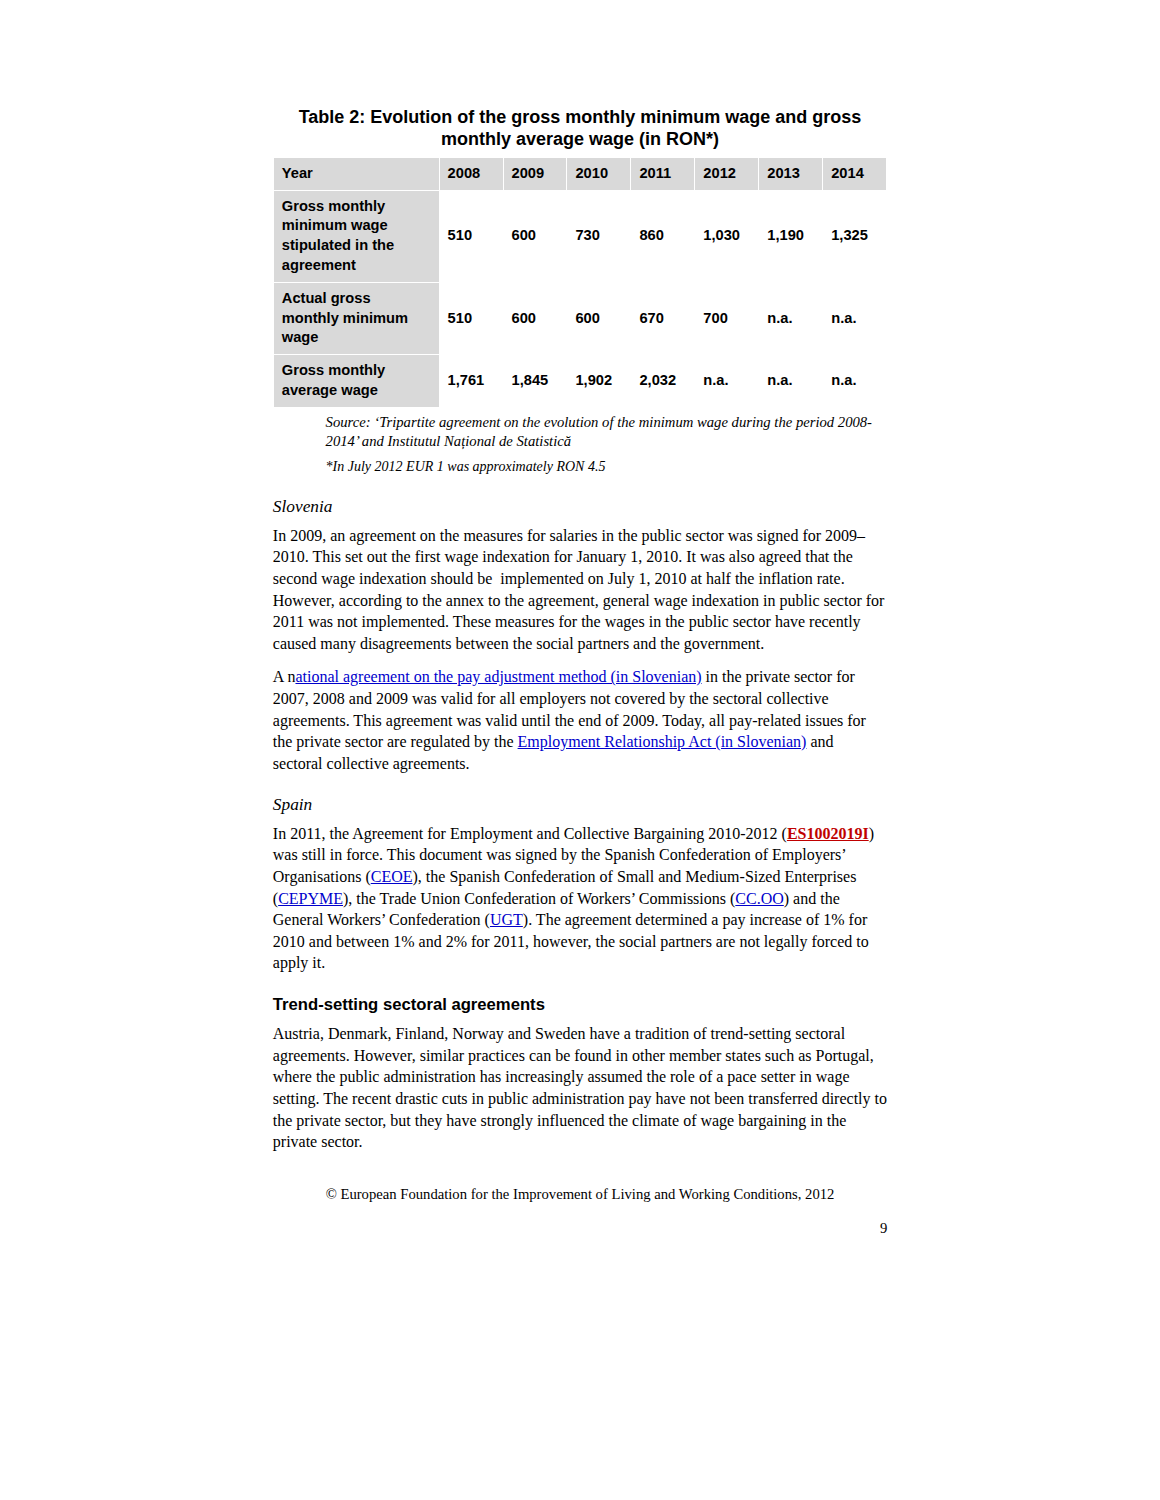Table 2: Evolution of the gross monthly minimum wage and gross monthly average wage (in RON*)
| Year | 2008 | 2009 | 2010 | 2011 | 2012 | 2013 | 2014 |
| --- | --- | --- | --- | --- | --- | --- | --- |
| Gross monthly minimum wage stipulated in the agreement | 510 | 600 | 730 | 860 | 1,030 | 1,190 | 1,325 |
| Actual gross monthly minimum wage | 510 | 600 | 600 | 670 | 700 | n.a. | n.a. |
| Gross monthly average wage | 1,761 | 1,845 | 1,902 | 2,032 | n.a. | n.a. | n.a. |
Source: ‘Tripartite agreement on the evolution of the minimum wage during the period 2008-2014’ and Institutul Național de Statistică
*In July 2012 EUR 1 was approximately RON 4.5
Slovenia
In 2009, an agreement on the measures for salaries in the public sector was signed for 2009–2010. This set out the first wage indexation for January 1, 2010. It was also agreed that the second wage indexation should be implemented on July 1, 2010 at half the inflation rate. However, according to the annex to the agreement, general wage indexation in public sector for 2011 was not implemented. These measures for the wages in the public sector have recently caused many disagreements between the social partners and the government.
A national agreement on the pay adjustment method (in Slovenian) in the private sector for 2007, 2008 and 2009 was valid for all employers not covered by the sectoral collective agreements. This agreement was valid until the end of 2009. Today, all pay-related issues for the private sector are regulated by the Employment Relationship Act (in Slovenian) and sectoral collective agreements.
Spain
In 2011, the Agreement for Employment and Collective Bargaining 2010-2012 (ES1002019I) was still in force. This document was signed by the Spanish Confederation of Employers’ Organisations (CEOE), the Spanish Confederation of Small and Medium-Sized Enterprises (CEPYME), the Trade Union Confederation of Workers’ Commissions (CC.OO) and the General Workers’ Confederation (UGT). The agreement determined a pay increase of 1% for 2010 and between 1% and 2% for 2011, however, the social partners are not legally forced to apply it.
Trend-setting sectoral agreements
Austria, Denmark, Finland, Norway and Sweden have a tradition of trend-setting sectoral agreements. However, similar practices can be found in other member states such as Portugal, where the public administration has increasingly assumed the role of a pace setter in wage setting. The recent drastic cuts in public administration pay have not been transferred directly to the private sector, but they have strongly influenced the climate of wage bargaining in the private sector.
© European Foundation for the Improvement of Living and Working Conditions, 2012
9